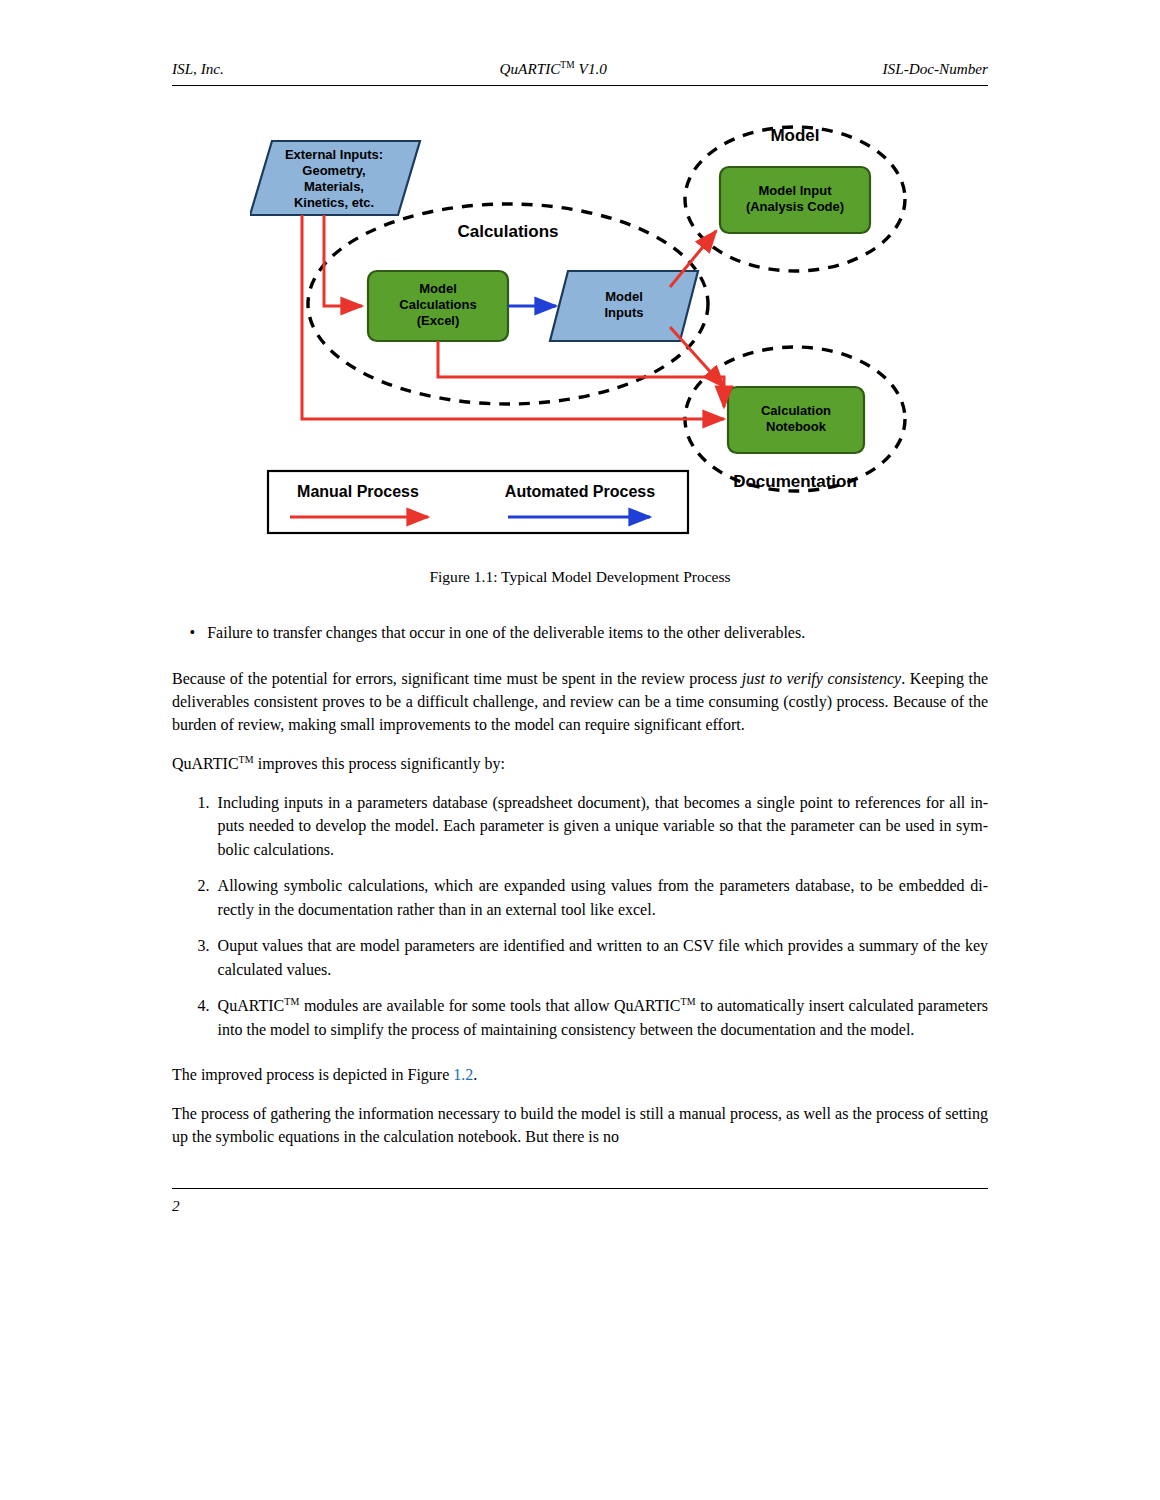ISL, Inc. QuARTICTM V1.0 ISL-Doc-Number
External Inputs: Geometry, Materials, Kinetics, etc. Calculations Model Documentation Model Calculations (Excel) Model Inputs Model Input (Analysis Code) Calculation Notebook Manual Process Automated Process
Figure 1.1: Typical Model Development Process
Failure to transfer changes that occur in one of the deliverable items to the other deliverables.
Because of the potential for errors, significant time must be spent in the review process just to verify consistency. Keeping the deliverables consistent proves to be a difficult challenge, and review can be a time consuming (costly) process. Because of the burden of review, making small improvements to the model can require significant effort.
QuARTICTM improves this process significantly by:
Including inputs in a parameters database (spreadsheet document), that becomes a single point to references for all inputs needed to develop the model. Each parameter is given a unique variable so that the parameter can be used in symbolic calculations.
Allowing symbolic calculations, which are expanded using values from the parameters database, to be embedded directly in the documentation rather than in an external tool like excel.
Ouput values that are model parameters are identified and written to an CSV file which provides a summary of the key calculated values.
QuARTICTM modules are available for some tools that allow QuARTICTM to automatically insert calculated parameters into the model to simplify the process of maintaining consistency between the documentation and the model.
The improved process is depicted in Figure 1.2.
The process of gathering the information necessary to build the model is still a manual process, as well as the process of setting up the symbolic equations in the calculation notebook. But there is no
2